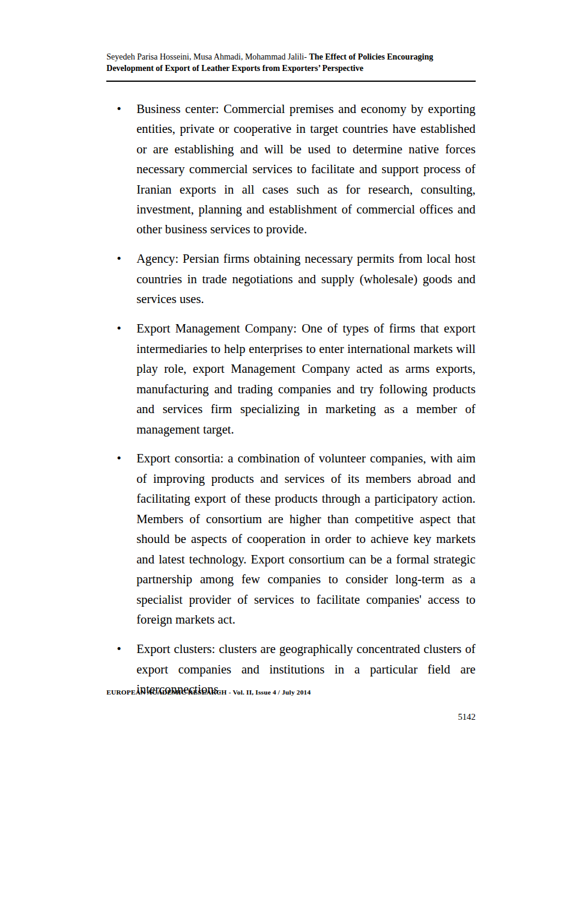Seyedeh Parisa Hosseini, Musa Ahmadi, Mohammad Jalili- The Effect of Policies Encouraging Development of Export of Leather Exports from Exporters’ Perspective
Business center: Commercial premises and economy by exporting entities, private or cooperative in target countries have established or are establishing and will be used to determine native forces necessary commercial services to facilitate and support process of Iranian exports in all cases such as for research, consulting, investment, planning and establishment of commercial offices and other business services to provide.
Agency: Persian firms obtaining necessary permits from local host countries in trade negotiations and supply (wholesale) goods and services uses.
Export Management Company: One of types of firms that export intermediaries to help enterprises to enter international markets will play role, export Management Company acted as arms exports, manufacturing and trading companies and try following products and services firm specializing in marketing as a member of management target.
Export consortia: a combination of volunteer companies, with aim of improving products and services of its members abroad and facilitating export of these products through a participatory action. Members of consortium are higher than competitive aspect that should be aspects of cooperation in order to achieve key markets and latest technology. Export consortium can be a formal strategic partnership among few companies to consider long-term as a specialist provider of services to facilitate companies' access to foreign markets act.
Export clusters: clusters are geographically concentrated clusters of export companies and institutions in a particular field are interconnections.
EUROPEAN ACADEMIC RESEARCH - Vol. II, Issue 4 / July 2014
5142